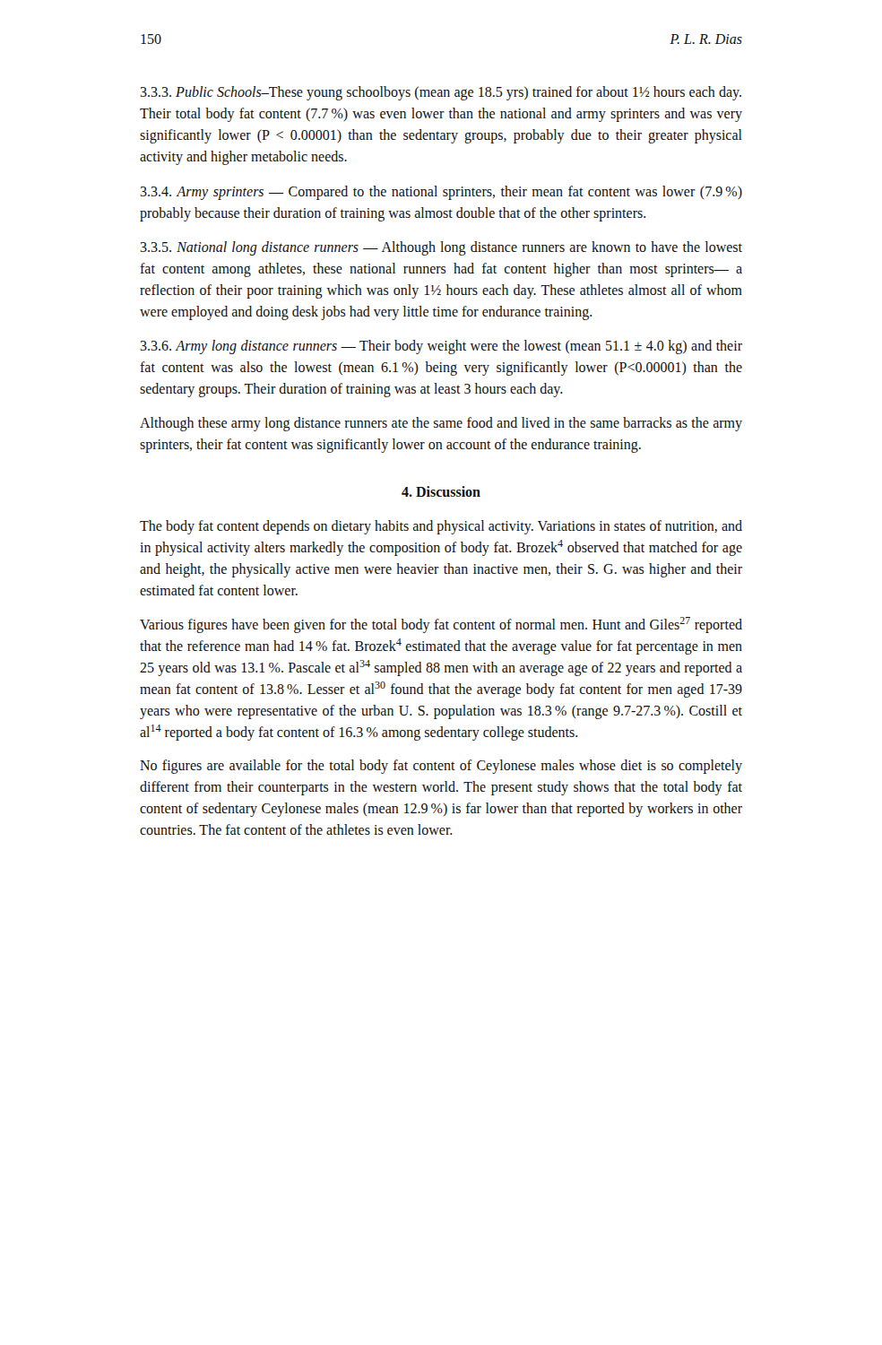150 P. L. R. Dias
3.3.3. Public Schools–These young schoolboys (mean age 18.5 yrs) trained for about 1½ hours each day. Their total body fat content (7.7 %) was even lower than the national and army sprinters and was very significantly lower (P < 0.00001) than the sedentary groups, probably due to their greater physical activity and higher metabolic needs.
3.3.4. Army sprinters — Compared to the national sprinters, their mean fat content was lower (7.9 %) probably because their duration of training was almost double that of the other sprinters.
3.3.5. National long distance runners — Although long distance runners are known to have the lowest fat content among athletes, these national runners had fat content higher than most sprinters— a reflection of their poor training which was only 1½ hours each day. These athletes almost all of whom were employed and doing desk jobs had very little time for endurance training.
3.3.6. Army long distance runners — Their body weight were the lowest (mean 51.1 ± 4.0 kg) and their fat content was also the lowest (mean 6.1 %) being very significantly lower (P<0.00001) than the sedentary groups. Their duration of training was at least 3 hours each day.
Although these army long distance runners ate the same food and lived in the same barracks as the army sprinters, their fat content was significantly lower on account of the endurance training.
4. Discussion
The body fat content depends on dietary habits and physical activity. Variations in states of nutrition, and in physical activity alters markedly the composition of body fat. Brozek4 observed that matched for age and height, the physically active men were heavier than inactive men, their S. G. was higher and their estimated fat content lower.
Various figures have been given for the total body fat content of normal men. Hunt and Giles27 reported that the reference man had 14 % fat. Brozek4 estimated that the average value for fat percentage in men 25 years old was 13.1 %. Pascale et al34 sampled 88 men with an average age of 22 years and reported a mean fat content of 13.8 %. Lesser et al30 found that the average body fat content for men aged 17-39 years who were representative of the urban U. S. population was 18.3 % (range 9.7-27.3 %). Costill et al14 reported a body fat content of 16.3 % among sedentary college students.
No figures are available for the total body fat content of Ceylonese males whose diet is so completely different from their counterparts in the western world. The present study shows that the total body fat content of sedentary Ceylonese males (mean 12.9 %) is far lower than that reported by workers in other countries. The fat content of the athletes is even lower.